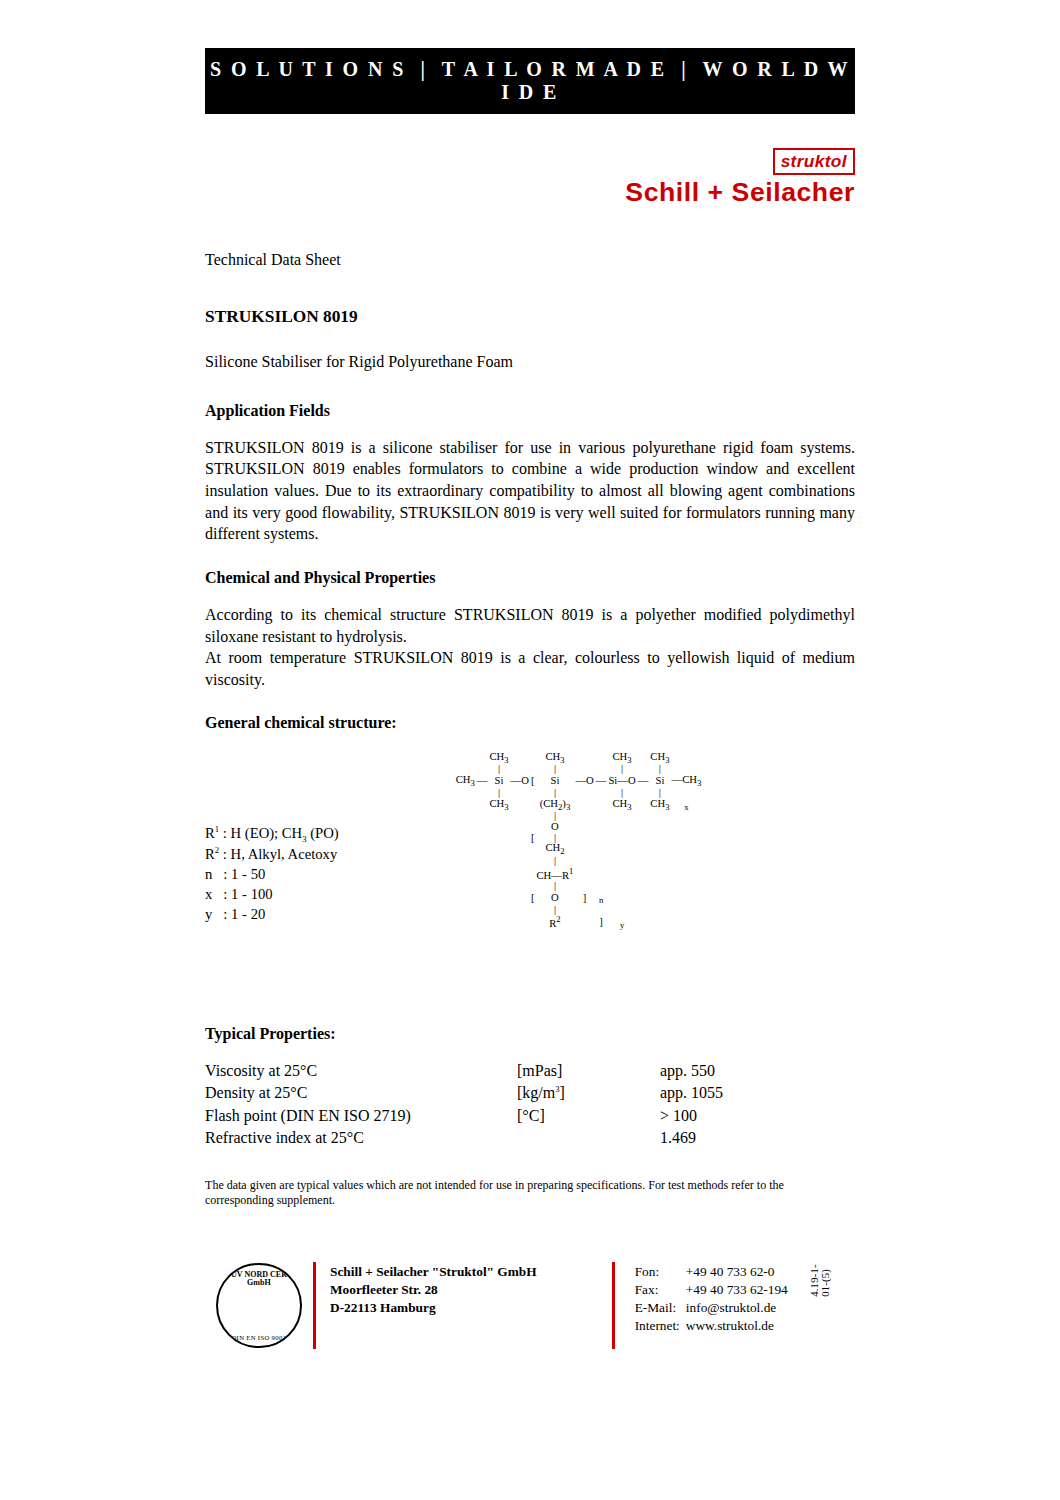S O L U T I O N S | T A I L O R M A D E | W O R L D W I D E
struktol
Schill + Seilacher
Technical Data Sheet
STRUKSILON 8019
Silicone Stabiliser for Rigid Polyurethane Foam
Application Fields
STRUKSILON 8019 is a silicone stabiliser for use in various polyurethane rigid foam systems. STRUKSILON 8019 enables formulators to combine a wide production window and excellent insulation values. Due to its extraordinary compatibility to almost all blowing agent combinations and its very good flowability, STRUKSILON 8019 is very well suited for formulators running many different systems.
Chemical and Physical Properties
According to its chemical structure STRUKSILON 8019 is a polyether modified polydimethyl siloxane resistant to hydrolysis.
At room temperature STRUKSILON 8019 is a clear, colourless to yellowish liquid of medium viscosity.
General chemical structure:
R1 : H (EO); CH3 (PO)
R2 : H, Alkyl, Acetoxy
n : 1 - 50
x : 1 - 100
y : 1 - 20
| | | CH 3 | | | CH 3 | | | CH 3 | | CH 3 | |
| | | / | | | / | | | / | | / | |
| CH 3 | — | Si | —O | [ | Si | —O | — | Si—O | — | Si | —CH 3 |
| | | / | | | / | | | / | | / | |
| | | CH 3 | | | (CH 2 ) 3 | | | CH 3 | | CH 3 | x |
| | | | | | / | | | | | | |
| | | | | | O | | | | | | |
| | | | | [ | / | | | | | | |
| | | | | | CH 2 | | | | | | |
| | | | | | / | | | | | | |
| | | | | | CH—R 1 | | | | | | |
| | | | | | / | | | | | | |
| | | | | [ | O | ] | n | | | | |
| | | | | | / | | | | | | |
| | | | | | R 2 | | ] | y | | | |
Typical Properties:
| Viscosity at 25°C | [mPas] | app. 550 |
| Density at 25°C | [kg/m 3 ] | app. 1055 |
| Flash point (DIN EN ISO 2719) | [°C] | > 100 |
| Refractive index at 25°C | | 1.469 |
The data given are typical values which are not intended for use in preparing specifications. For test methods refer to the corresponding supplement.
| TÜV NORD CERT GmbH DIN EN ISO 9001 | Schill + Seilacher "Struktol" GmbH Moorfleeter Str. 28 D-22113 Hamburg | / Fon: / +49 40 733 62-0 / / Fax: / +49 40 733 62-194 / / E-Mail: / info@struktol.de / / Internet: / www.struktol.de / |
4.19-1-01-(5)